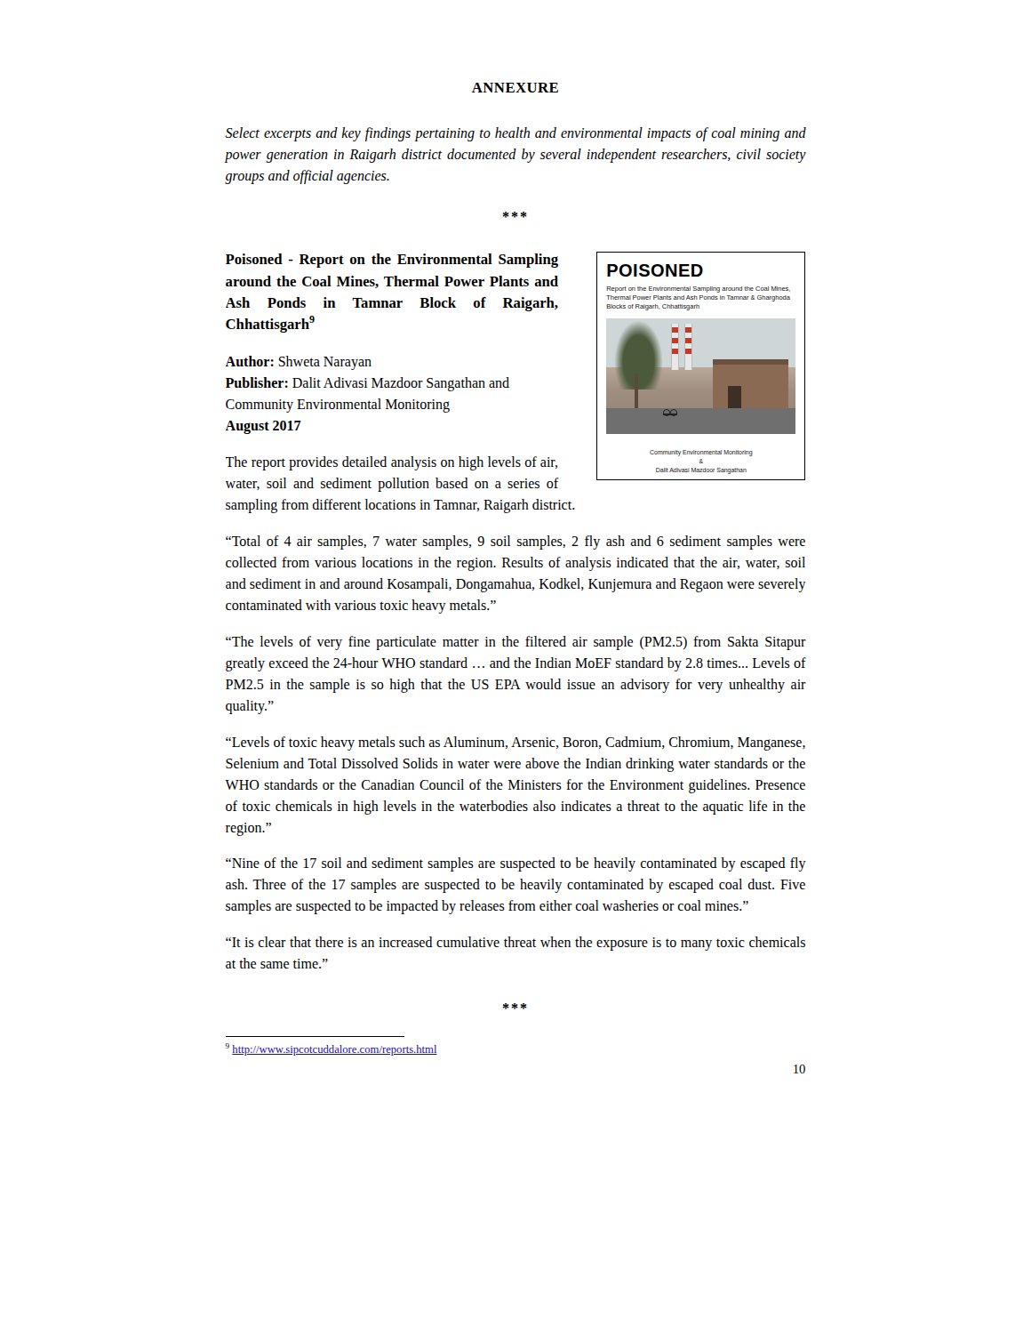ANNEXURE
Select excerpts and key findings pertaining to health and environmental impacts of coal mining and power generation in Raigarh district documented by several independent researchers, civil society groups and official agencies.
***
POISONED
Report on the Environmental Sampling around the Coal Mines,
Thermal Power Plants and Ash Ponds in Tamnar & Gharghoda
Blocks of Raigarh, Chhattisgarh
Community Environmental Monitoring
&
Dalit Adivasi Mazdoor Sangathan
Poisoned - Report on the Environmental Sampling around the Coal Mines, Thermal Power Plants and Ash Ponds in Tamnar Block of Raigarh, Chhattisgarh9
Author: Shweta Narayan Publisher: Dalit Adivasi Mazdoor Sangathan and Community Environmental Monitoring August 2017
The report provides detailed analysis on high levels of air, water, soil and sediment pollution based on a series of sampling from different locations in Tamnar, Raigarh district.
“Total of 4 air samples, 7 water samples, 9 soil samples, 2 fly ash and 6 sediment samples were collected from various locations in the region. Results of analysis indicated that the air, water, soil and sediment in and around Kosampali, Dongamahua, Kodkel, Kunjemura and Regaon were severely contaminated with various toxic heavy metals.”
“The levels of very fine particulate matter in the filtered air sample (PM2.5) from Sakta Sitapur greatly exceed the 24-hour WHO standard … and the Indian MoEF standard by 2.8 times... Levels of PM2.5 in the sample is so high that the US EPA would issue an advisory for very unhealthy air quality.”
“Levels of toxic heavy metals such as Aluminum, Arsenic, Boron, Cadmium, Chromium, Manganese, Selenium and Total Dissolved Solids in water were above the Indian drinking water standards or the WHO standards or the Canadian Council of the Ministers for the Environment guidelines. Presence of toxic chemicals in high levels in the waterbodies also indicates a threat to the aquatic life in the region.”
“Nine of the 17 soil and sediment samples are suspected to be heavily contaminated by escaped fly ash. Three of the 17 samples are suspected to be heavily contaminated by escaped coal dust. Five samples are suspected to be impacted by releases from either coal washeries or coal mines.”
“It is clear that there is an increased cumulative threat when the exposure is to many toxic chemicals at the same time.”
***
9 http://www.sipcotcuddalore.com/reports.html
10